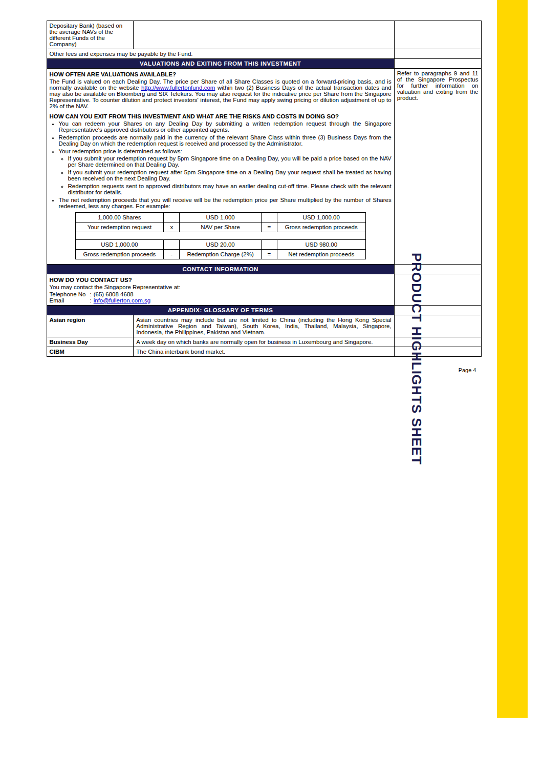PRODUCT HIGHLIGHTS SHEET
| Depositary Bank) (based on the average NAVs of the different Funds of the Company) | | |
| Other fees and expenses may be payable by the Fund. | |
| VALUATIONS AND EXITING FROM THIS INVESTMENT | |
| HOW OFTEN ARE VALUATIONS AVAILABLE? The Fund is valued on each Dealing Day. The price per Share of all Share Classes is quoted on a forward-pricing basis, and is normally available on the website http://www.fullertonfund.com within two (2) Business Days of the actual transaction dates and may also be available on Bloomberg and SIX Telekurs. You may also request for the indicative price per Share from the Singapore Representative. To counter dilution and protect investors' interest, the Fund may apply swing pricing or dilution adjustment of up to 2% of the NAV. HOW CAN YOU EXIT FROM THIS INVESTMENT AND WHAT ARE THE RISKS AND COSTS IN DOING SO? You can redeem your Shares on any Dealing Day by submitting a written redemption request through the Singapore Representative's approved distributors or other appointed agents. Redemption proceeds are normally paid in the currency of the relevant Share Class within three (3) Business Days from the Dealing Day on which the redemption request is received and processed by the Administrator. Your redemption price is determined as follows: If you submit your redemption request by 5pm Singapore time on a Dealing Day, you will be paid a price based on the NAV per Share determined on that Dealing Day. If you submit your redemption request after 5pm Singapore time on a Dealing Day your request shall be treated as having been received on the next Dealing Day. Redemption requests sent to approved distributors may have an earlier dealing cut-off time. Please check with the relevant distributor for details. The net redemption proceeds that you will receive will be the redemption price per Share multiplied by the number of Shares redeemed, less any charges. For example: / 1,000.00 Shares / / USD 1.000 / / USD 1,000.00 / / Your redemption request / x / NAV per Share / = / Gross redemption proceeds / / USD 1,000.00 / / USD 20.00 / / USD 980.00 / / Gross redemption proceeds / - / Redemption Charge (2%) / = / Net redemption proceeds / | Refer to paragraphs 9 and 11 of the Singapore Prospectus for further information on valuation and exiting from the product. |
| CONTACT INFORMATION | |
| HOW DO YOU CONTACT US? You may contact the Singapore Representative at: / Telephone No / : / (65) 6808 4688 / / Email / : / info@fullerton.com.sg / | |
| APPENDIX: GLOSSARY OF TERMS | |
| Asian region | Asian countries may include but are not limited to China (including the Hong Kong Special Administrative Region and Taiwan), South Korea, India, Thailand, Malaysia, Singapore, Indonesia, the Philippines, Pakistan and Vietnam. | |
| Business Day | A week day on which banks are normally open for business in Luxembourg and Singapore. | |
| CIBM | The China interbank bond market. | |
Page 4